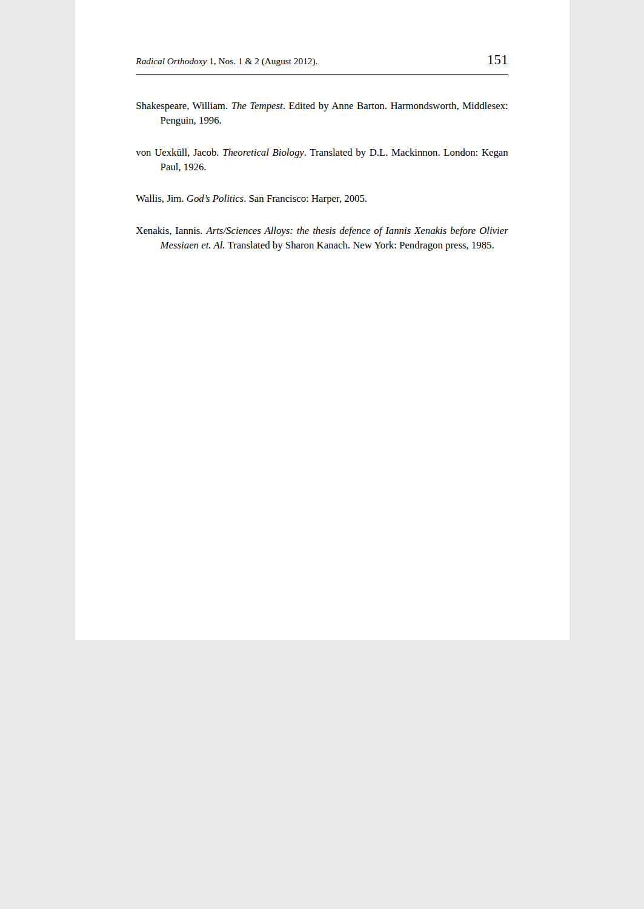Radical Orthodoxy 1, Nos. 1 & 2 (August 2012). 151
Shakespeare, William. The Tempest. Edited by Anne Barton. Harmondsworth, Middlesex: Penguin, 1996.
von Uexküll, Jacob. Theoretical Biology. Translated by D.L. Mackinnon. London: Kegan Paul, 1926.
Wallis, Jim. God’s Politics. San Francisco: Harper, 2005.
Xenakis, Iannis. Arts/Sciences Alloys: the thesis defence of Iannis Xenakis before Olivier Messiaen et. Al. Translated by Sharon Kanach. New York: Pendragon press, 1985.